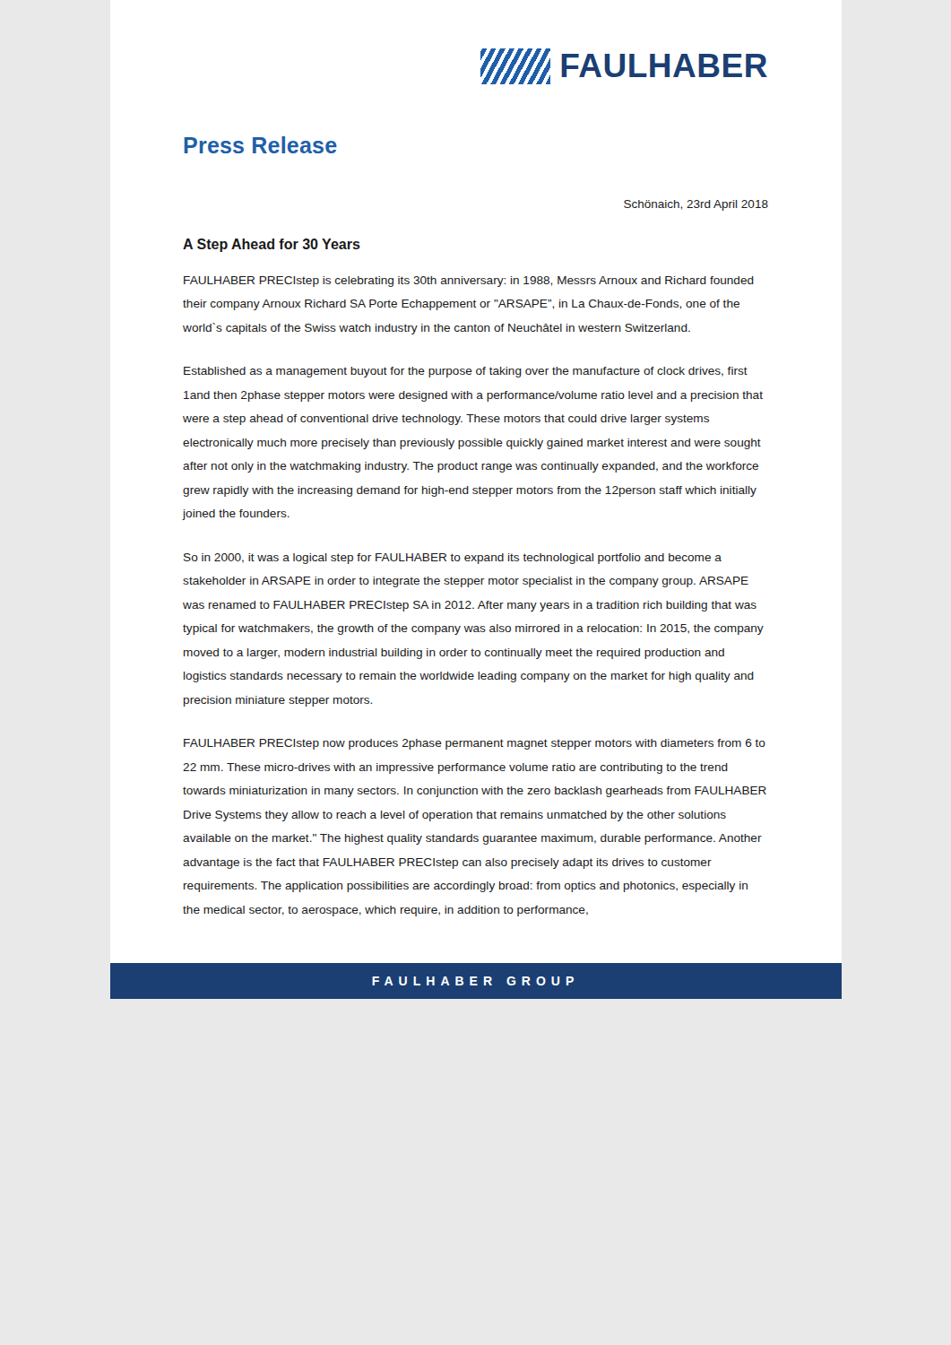FAULHABER
Press Release
Schönaich, 23rd April 2018
A Step Ahead for 30 Years
FAULHABER PRECIstep is celebrating its 30th anniversary: in 1988, Messrs Arnoux and Richard founded their company Arnoux Richard SA Porte Echappement or "ARSAPE”, in La Chaux-de-Fonds, one of the world`s capitals of the Swiss watch industry in the canton of Neuchâtel in western Switzerland.
Established as a management buyout for the purpose of taking over the manufacture of clock drives, first 1and then 2phase stepper motors were designed with a performance/volume ratio level and a precision that were a step ahead of conventional drive technology. These motors that could drive larger systems electronically much more precisely than previously possible quickly gained market interest and were sought after not only in the watchmaking industry. The product range was continually expanded, and the workforce grew rapidly with the increasing demand for high-end stepper motors from the 12person staff which initially joined the founders.
So in 2000, it was a logical step for FAULHABER to expand its technological portfolio and become a stakeholder in ARSAPE in order to integrate the stepper motor specialist in the company group. ARSAPE was renamed to FAULHABER PRECIstep SA in 2012. After many years in a tradition rich building that was typical for watchmakers, the growth of the company was also mirrored in a relocation: In 2015, the company moved to a larger, modern industrial building in order to continually meet the required production and logistics standards necessary to remain the worldwide leading company on the market for high quality and precision miniature stepper motors.
FAULHABER PRECIstep now produces 2phase permanent magnet stepper motors with diameters from 6 to 22 mm. These micro-drives with an impressive performance volume ratio are contributing to the trend towards miniaturization in many sectors. In conjunction with the zero backlash gearheads from FAULHABER Drive Systems they allow to reach a level of operation that remains unmatched by the other solutions available on the market." The highest quality standards guarantee maximum, durable performance. Another advantage is the fact that FAULHABER PRECIstep can also precisely adapt its drives to customer requirements. The application possibilities are accordingly broad: from optics and photonics, especially in the medical sector, to aerospace, which require, in addition to performance,
FAULHABER GROUP